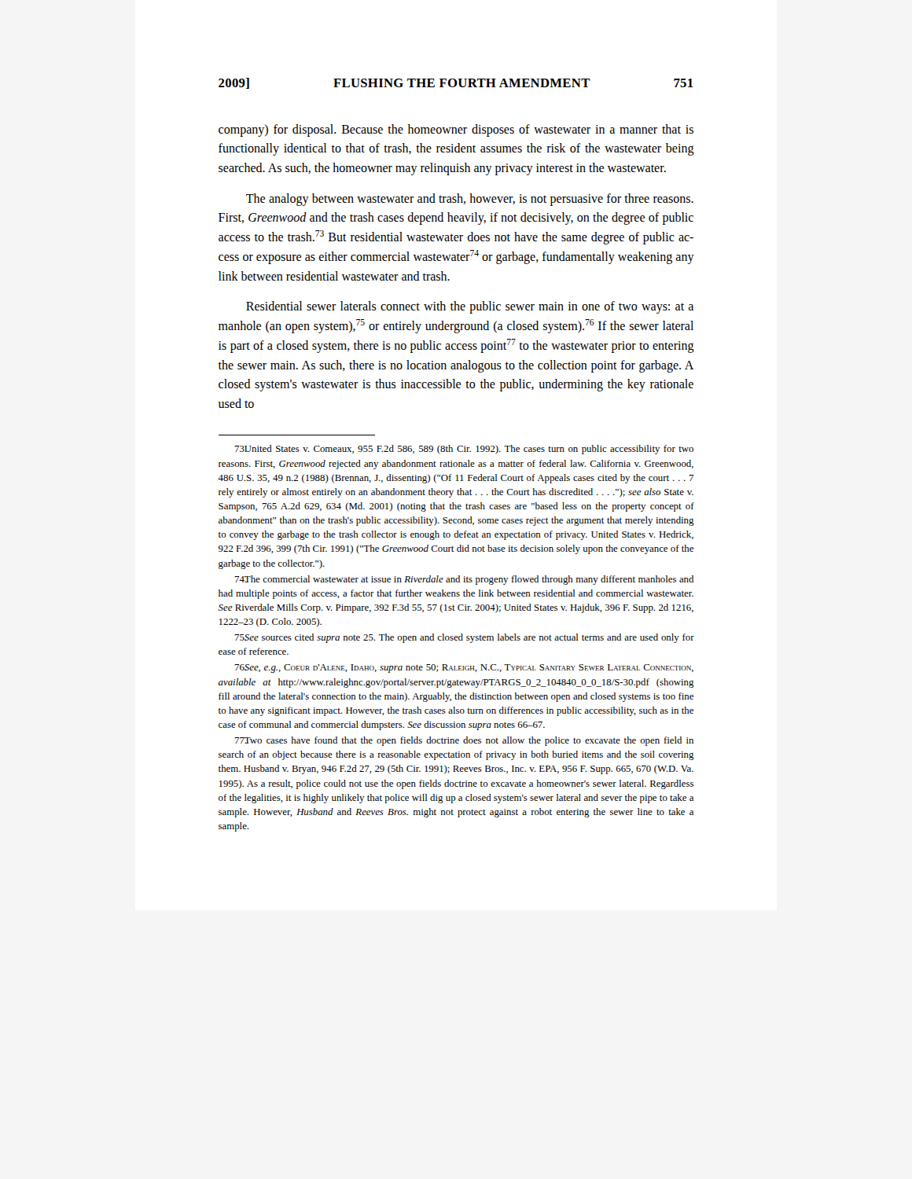2009] FLUSHING THE FOURTH AMENDMENT 751
company) for disposal. Because the homeowner disposes of wastewater in a manner that is functionally identical to that of trash, the resident assumes the risk of the wastewater being searched. As such, the homeowner may relinquish any privacy interest in the wastewater.
The analogy between wastewater and trash, however, is not persuasive for three reasons. First, Greenwood and the trash cases depend heavily, if not decisively, on the degree of public access to the trash.73 But residential wastewater does not have the same degree of public access or exposure as either commercial wastewater74 or garbage, fundamentally weakening any link between residential wastewater and trash.
Residential sewer laterals connect with the public sewer main in one of two ways: at a manhole (an open system),75 or entirely underground (a closed system).76 If the sewer lateral is part of a closed system, there is no public access point77 to the wastewater prior to entering the sewer main. As such, there is no location analogous to the collection point for garbage. A closed system's wastewater is thus inaccessible to the public, undermining the key rationale used to
73. United States v. Comeaux, 955 F.2d 586, 589 (8th Cir. 1992). The cases turn on public accessibility for two reasons. First, Greenwood rejected any abandonment rationale as a matter of federal law. California v. Greenwood, 486 U.S. 35, 49 n.2 (1988) (Brennan, J., dissenting) ("Of 11 Federal Court of Appeals cases cited by the court . . . 7 rely entirely or almost entirely on an abandonment theory that . . . the Court has discredited . . . ."); see also State v. Sampson, 765 A.2d 629, 634 (Md. 2001) (noting that the trash cases are "based less on the property concept of abandonment" than on the trash's public accessibility). Second, some cases reject the argument that merely intending to convey the garbage to the trash collector is enough to defeat an expectation of privacy. United States v. Hedrick, 922 F.2d 396, 399 (7th Cir. 1991) ("The Greenwood Court did not base its decision solely upon the conveyance of the garbage to the collector.").
74. The commercial wastewater at issue in Riverdale and its progeny flowed through many different manholes and had multiple points of access, a factor that further weakens the link between residential and commercial wastewater. See Riverdale Mills Corp. v. Pimpare, 392 F.3d 55, 57 (1st Cir. 2004); United States v. Hajduk, 396 F. Supp. 2d 1216, 1222–23 (D. Colo. 2005).
75. See sources cited supra note 25. The open and closed system labels are not actual terms and are used only for ease of reference.
76. See, e.g., Coeur d'Alene, Idaho, supra note 50; Raleigh, N.C., Typical Sanitary Sewer Lateral Connection, available at http://www.raleighnc.gov/portal/server.pt/gateway/PTARGS_0_2_104840_0_0_18/S-30.pdf (showing fill around the lateral's connection to the main). Arguably, the distinction between open and closed systems is too fine to have any significant impact. However, the trash cases also turn on differences in public accessibility, such as in the case of communal and commercial dumpsters. See discussion supra notes 66–67.
77. Two cases have found that the open fields doctrine does not allow the police to excavate the open field in search of an object because there is a reasonable expectation of privacy in both buried items and the soil covering them. Husband v. Bryan, 946 F.2d 27, 29 (5th Cir. 1991); Reeves Bros., Inc. v. EPA, 956 F. Supp. 665, 670 (W.D. Va. 1995). As a result, police could not use the open fields doctrine to excavate a homeowner's sewer lateral. Regardless of the legalities, it is highly unlikely that police will dig up a closed system's sewer lateral and sever the pipe to take a sample. However, Husband and Reeves Bros. might not protect against a robot entering the sewer line to take a sample.